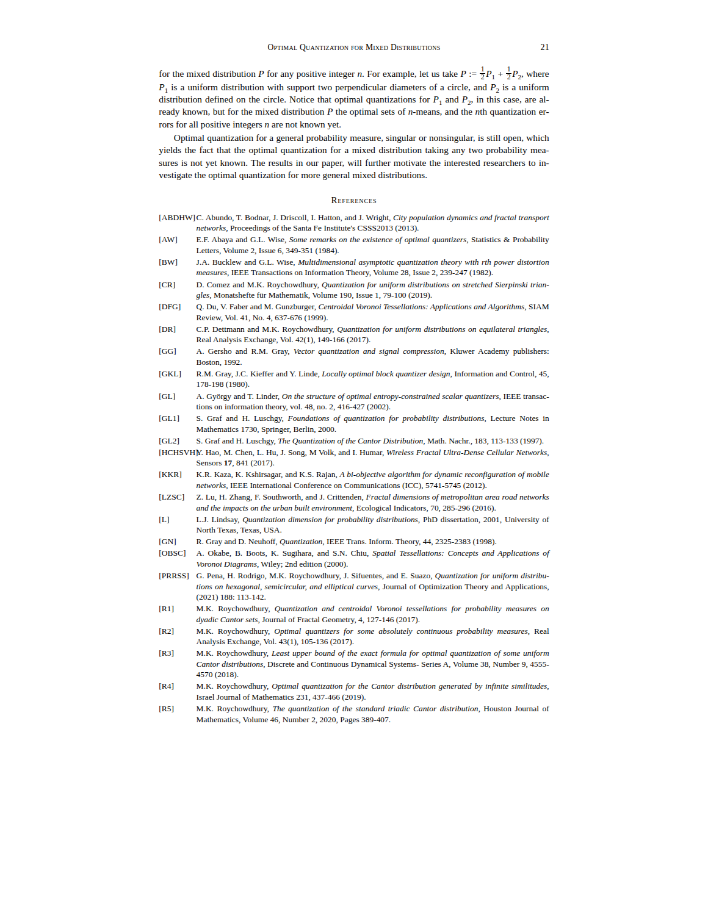Optimal Quantization for Mixed Distributions 21
for the mixed distribution P for any positive integer n. For example, let us take P := 12 P1 + 12 P2, where P1 is a uniform distribution with support two perpendicular diameters of a circle, and P2 is a uniform distribution defined on the circle. Notice that optimal quantizations for P1 and P2, in this case, are already known, but for the mixed distribution P the optimal sets of n-means, and the nth quantization errors for all positive integers n are not known yet.
Optimal quantization for a general probability measure, singular or nonsingular, is still open, which yields the fact that the optimal quantization for a mixed distribution taking any two probability measures is not yet known. The results in our paper, will further motivate the interested researchers to investigate the optimal quantization for more general mixed distributions.
References
[ABDHW]
C. Abundo, T. Bodnar, J. Driscoll, I. Hatton, and J. Wright, City population dynamics and fractal transport networks, Proceedings of the Santa Fe Institute's CSSS2013 (2013).
[AW]
E.F. Abaya and G.L. Wise, Some remarks on the existence of optimal quantizers, Statistics & Probability Letters, Volume 2, Issue 6, 349-351 (1984).
[BW]
J.A. Bucklew and G.L. Wise, Multidimensional asymptotic quantization theory with rth power distortion measures, IEEE Transactions on Information Theory, Volume 28, Issue 2, 239-247 (1982).
[CR]
D. Comez and M.K. Roychowdhury, Quantization for uniform distributions on stretched Sierpinski triangles, Monatshefte für Mathematik, Volume 190, Issue 1, 79-100 (2019).
[DFG]
Q. Du, V. Faber and M. Gunzburger, Centroidal Voronoi Tessellations: Applications and Algorithms, SIAM Review, Vol. 41, No. 4, 637-676 (1999).
[DR]
C.P. Dettmann and M.K. Roychowdhury, Quantization for uniform distributions on equilateral triangles, Real Analysis Exchange, Vol. 42(1), 149-166 (2017).
[GG]
A. Gersho and R.M. Gray, Vector quantization and signal compression, Kluwer Academy publishers: Boston, 1992.
[GKL]
R.M. Gray, J.C. Kieffer and Y. Linde, Locally optimal block quantizer design, Information and Control, 45, 178-198 (1980).
[GL]
A. György and T. Linder, On the structure of optimal entropy-constrained scalar quantizers, IEEE transactions on information theory, vol. 48, no. 2, 416-427 (2002).
[GL1]
S. Graf and H. Luschgy, Foundations of quantization for probability distributions, Lecture Notes in Mathematics 1730, Springer, Berlin, 2000.
[GL2]
S. Graf and H. Luschgy, The Quantization of the Cantor Distribution, Math. Nachr., 183, 113-133 (1997).
[HCHSVH]
Y. Hao, M. Chen, L. Hu, J. Song, M Volk, and I. Humar, Wireless Fractal Ultra-Dense Cellular Networks, Sensors 17, 841 (2017).
[KKR]
K.R. Kaza, K. Kshirsagar, and K.S. Rajan, A bi-objective algorithm for dynamic reconfiguration of mobile networks, IEEE International Conference on Communications (ICC), 5741-5745 (2012).
[LZSC]
Z. Lu, H. Zhang, F. Southworth, and J. Crittenden, Fractal dimensions of metropolitan area road networks and the impacts on the urban built environment, Ecological Indicators, 70, 285-296 (2016).
[L]
L.J. Lindsay, Quantization dimension for probability distributions, PhD dissertation, 2001, University of North Texas, Texas, USA.
[GN]
R. Gray and D. Neuhoff, Quantization, IEEE Trans. Inform. Theory, 44, 2325-2383 (1998).
[OBSC]
A. Okabe, B. Boots, K. Sugihara, and S.N. Chiu, Spatial Tessellations: Concepts and Applications of Voronoi Diagrams, Wiley; 2nd edition (2000).
[PRRSS]
G. Pena, H. Rodrigo, M.K. Roychowdhury, J. Sifuentes, and E. Suazo, Quantization for uniform distributions on hexagonal, semicircular, and elliptical curves, Journal of Optimization Theory and Applications, (2021) 188: 113-142.
[R1]
M.K. Roychowdhury, Quantization and centroidal Voronoi tessellations for probability measures on dyadic Cantor sets, Journal of Fractal Geometry, 4, 127-146 (2017).
[R2]
M.K. Roychowdhury, Optimal quantizers for some absolutely continuous probability measures, Real Analysis Exchange, Vol. 43(1), 105-136 (2017).
[R3]
M.K. Roychowdhury, Least upper bound of the exact formula for optimal quantization of some uniform Cantor distributions, Discrete and Continuous Dynamical Systems- Series A, Volume 38, Number 9, 4555-4570 (2018).
[R4]
M.K. Roychowdhury, Optimal quantization for the Cantor distribution generated by infinite similitudes, Israel Journal of Mathematics 231, 437-466 (2019).
[R5]
M.K. Roychowdhury, The quantization of the standard triadic Cantor distribution, Houston Journal of Mathematics, Volume 46, Number 2, 2020, Pages 389-407.